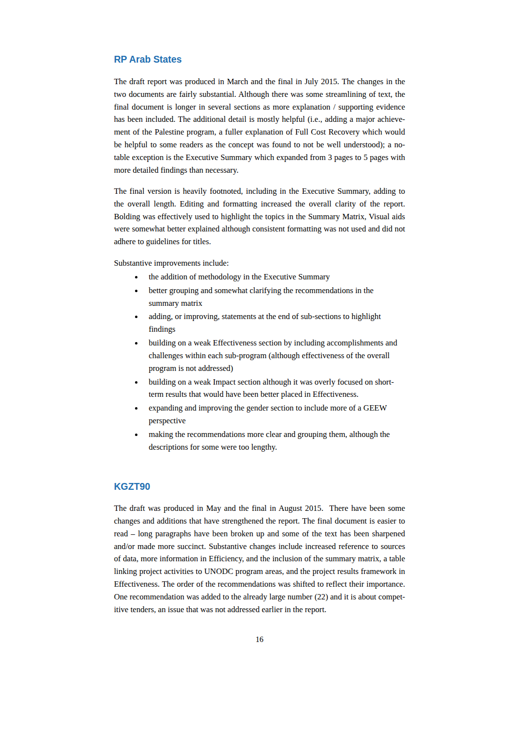RP Arab States
The draft report was produced in March and the final in July 2015. The changes in the two documents are fairly substantial. Although there was some streamlining of text, the final document is longer in several sections as more explanation / supporting evidence has been included. The additional detail is mostly helpful (i.e., adding a major achievement of the Palestine program, a fuller explanation of Full Cost Recovery which would be helpful to some readers as the concept was found to not be well understood); a notable exception is the Executive Summary which expanded from 3 pages to 5 pages with more detailed findings than necessary.
The final version is heavily footnoted, including in the Executive Summary, adding to the overall length. Editing and formatting increased the overall clarity of the report. Bolding was effectively used to highlight the topics in the Summary Matrix, Visual aids were somewhat better explained although consistent formatting was not used and did not adhere to guidelines for titles.
Substantive improvements include:
the addition of methodology in the Executive Summary
better grouping and somewhat clarifying the recommendations in the summary matrix
adding, or improving, statements at the end of sub-sections to highlight findings
building on a weak Effectiveness section by including accomplishments and challenges within each sub-program (although effectiveness of the overall program is not addressed)
building on a weak Impact section although it was overly focused on short-term results that would have been better placed in Effectiveness.
expanding and improving the gender section to include more of a GEEW perspective
making the recommendations more clear and grouping them, although the descriptions for some were too lengthy.
KGZT90
The draft was produced in May and the final in August 2015. There have been some changes and additions that have strengthened the report. The final document is easier to read – long paragraphs have been broken up and some of the text has been sharpened and/or made more succinct. Substantive changes include increased reference to sources of data, more information in Efficiency, and the inclusion of the summary matrix, a table linking project activities to UNODC program areas, and the project results framework in Effectiveness. The order of the recommendations was shifted to reflect their importance. One recommendation was added to the already large number (22) and it is about competitive tenders, an issue that was not addressed earlier in the report.
16